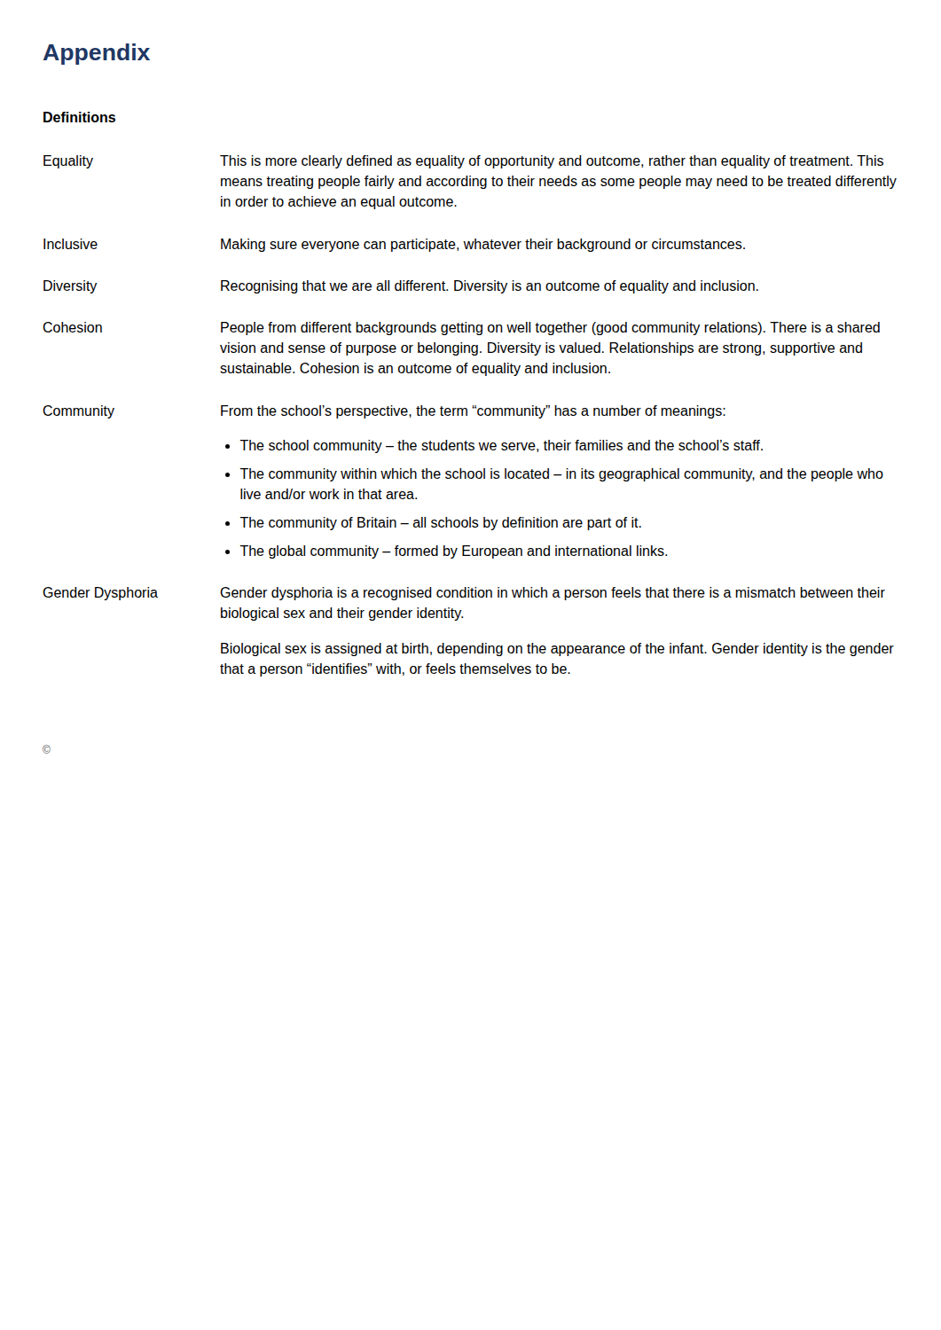Appendix
Definitions
Equality
This is more clearly defined as equality of opportunity and outcome, rather than equality of treatment. This means treating people fairly and according to their needs as some people may need to be treated differently in order to achieve an equal outcome.
Inclusive
Making sure everyone can participate, whatever their background or circumstances.
Diversity
Recognising that we are all different. Diversity is an outcome of equality and inclusion.
Cohesion
People from different backgrounds getting on well together (good community relations). There is a shared vision and sense of purpose or belonging. Diversity is valued. Relationships are strong, supportive and sustainable. Cohesion is an outcome of equality and inclusion.
Community
From the school’s perspective, the term “community” has a number of meanings:
The school community – the students we serve, their families and the school’s staff.
The community within which the school is located – in its geographical community, and the people who live and/or work in that area.
The community of Britain – all schools by definition are part of it.
The global community – formed by European and international links.
Gender Dysphoria
Gender dysphoria is a recognised condition in which a person feels that there is a mismatch between their biological sex and their gender identity.
Biological sex is assigned at birth, depending on the appearance of the infant. Gender identity is the gender that a person “identifies” with, or feels themselves to be.
©